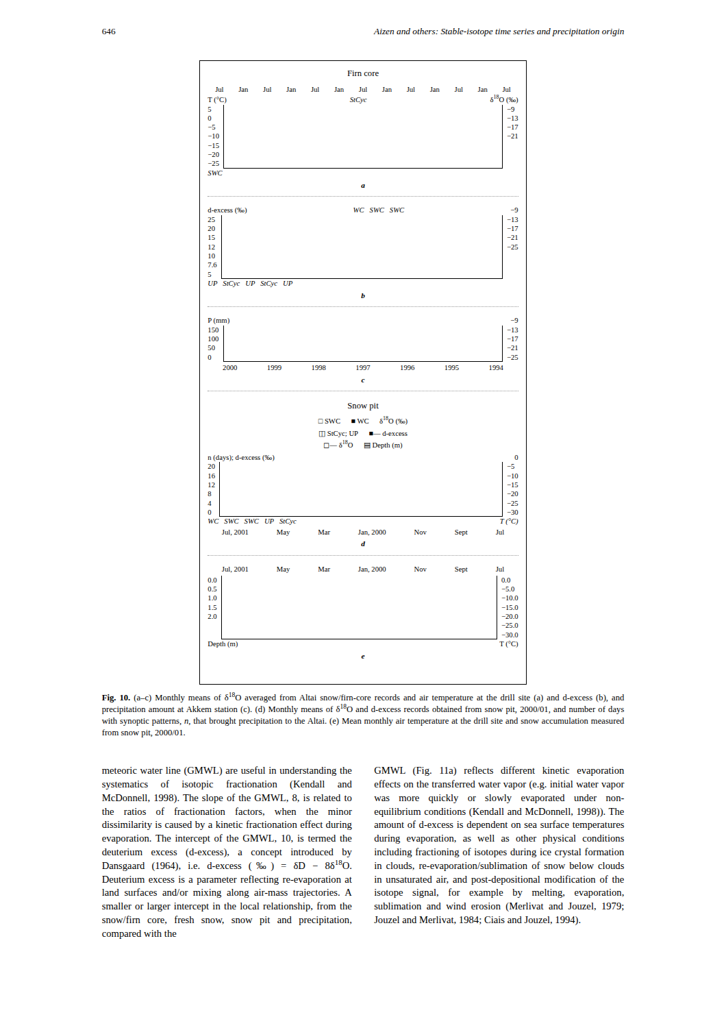646 Aizen and others: Stable-isotope time series and precipitation origin
Firn core
Jul Jan Jul Jan Jul Jan Jul Jan Jul Jan Jul Jan Jul
T (°C) StCyc δ18O (‰)
5
0
−5
−10
−15
−20
−25
−9
−13
−17
−21
SWC
a
d-excess (‰) WC SWC SWC −9
25
20
15
12
10
7.6
5
−13
−17
−21
−25
UP StCyc UP StCyc UP
b
P (mm) −9
150
100
50
0
−13
−17
−21
−25
2000199919981997199619951994
c
Snow pit
□ SWC ■ WC δ18O (‰)
◫ StCyc; UP ■— d-excess
◻— δ18O ▤ Depth (m)
n (days); d-excess (‰) 0
20
16
12
8
4
0
−5
−10
−15
−20
−25
−30
WC SWC SWC UP StCyc T (°C)
Jul, 2001 May Mar Jan, 2000 Nov Sept Jul
d
Jul, 2001 May Mar Jan, 2000 Nov Sept Jul
0.0
0.5
1.0
1.5
2.0
0.0
−5.0
−10.0
−15.0
−20.0
−25.0
−30.0
Depth (m) T (°C)
e
Fig. 10. (a–c) Monthly means of δ18O averaged from Altai snow/firn-core records and air temperature at the drill site (a) and d-excess (b), and precipitation amount at Akkem station (c). (d) Monthly means of δ18O and d-excess records obtained from snow pit, 2000/01, and number of days with synoptic patterns, n, that brought precipitation to the Altai. (e) Mean monthly air temperature at the drill site and snow accumulation measured from snow pit, 2000/01.
meteoric water line (GMWL) are useful in understanding the systematics of isotopic fractionation (Kendall and McDonnell, 1998). The slope of the GMWL, 8, is related to the ratios of fractionation factors, when the minor dissimilarity is caused by a kinetic fractionation effect during evaporation. The intercept of the GMWL, 10, is termed the deuterium excess (d-excess), a concept introduced by Dansgaard (1964), i.e. d-excess (‰) = δD − 8δ18O. Deuterium excess is a parameter reflecting re-evaporation at land surfaces and/or mixing along air-mass trajectories. A smaller or larger intercept in the local relationship, from the snow/firn core, fresh snow, snow pit and precipitation, compared with the
GMWL (Fig. 11a) reflects different kinetic evaporation effects on the transferred water vapor (e.g. initial water vapor was more quickly or slowly evaporated under non-equilibrium conditions (Kendall and McDonnell, 1998)). The amount of d-excess is dependent on sea surface temperatures during evaporation, as well as other physical conditions including fractioning of isotopes during ice crystal formation in clouds, re-evaporation/sublimation of snow below clouds in unsaturated air, and post-depositional modification of the isotope signal, for example by melting, evaporation, sublimation and wind erosion (Merlivat and Jouzel, 1979; Jouzel and Merlivat, 1984; Ciais and Jouzel, 1994).